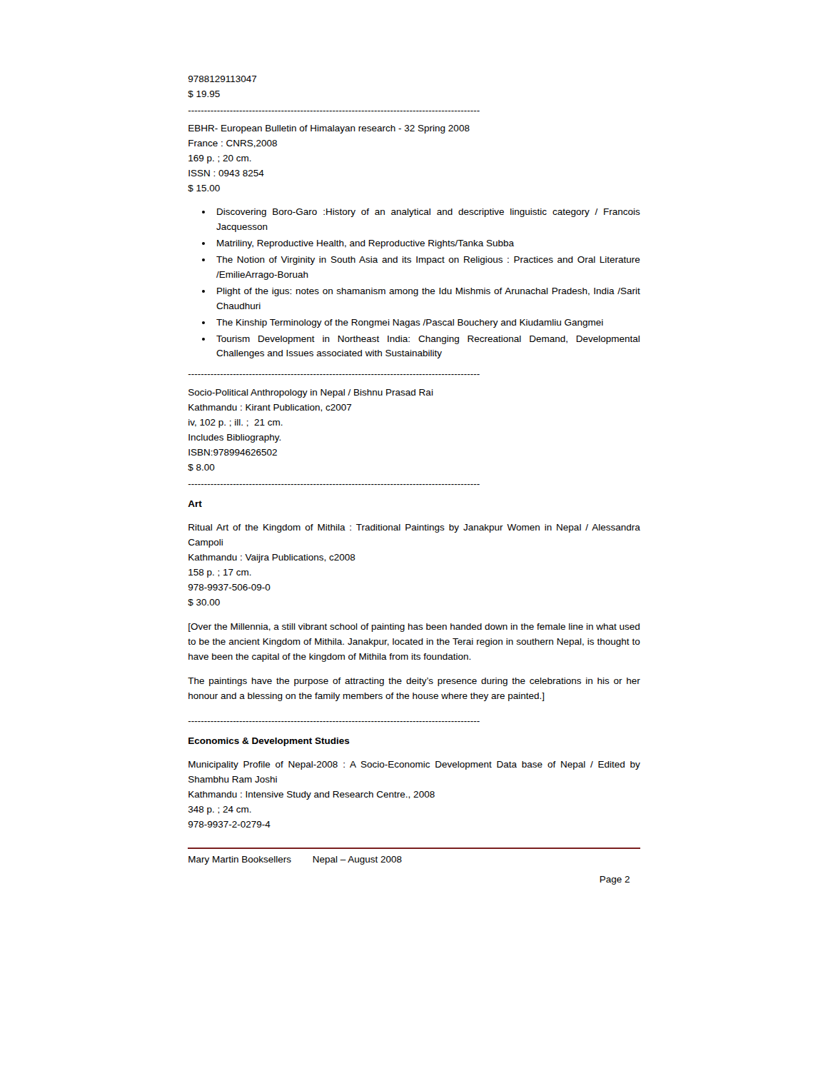9788129113047
$ 19.95
-------------------------------------------------------------------------------------------
EBHR- European Bulletin of Himalayan research - 32 Spring 2008
France : CNRS,2008
169 p. ; 20 cm.
ISSN : 0943 8254
$ 15.00
Discovering Boro-Garo :History of an analytical and descriptive linguistic category / Francois Jacquesson
Matriliny, Reproductive Health, and Reproductive Rights/Tanka Subba
The Notion of Virginity in South Asia and its Impact on Religious : Practices and Oral Literature /EmilieArrago-Boruah
Plight of the igus: notes on shamanism among the Idu Mishmis of Arunachal Pradesh, India /Sarit Chaudhuri
The Kinship Terminology of the Rongmei Nagas /Pascal Bouchery and Kiudamliu Gangmei
Tourism Development in Northeast India: Changing Recreational Demand, Developmental Challenges and Issues associated with Sustainability
-------------------------------------------------------------------------------------------
Socio-Political Anthropology in Nepal / Bishnu Prasad Rai
Kathmandu : Kirant Publication, c2007
iv, 102 p. ; ill. ; 21 cm.
Includes Bibliography.
ISBN:978994626502
$ 8.00
-------------------------------------------------------------------------------------------
Art
Ritual Art of the Kingdom of Mithila : Traditional Paintings by Janakpur Women in Nepal / Alessandra Campoli
Kathmandu : Vaijra Publications, c2008
158 p. ; 17 cm.
978-9937-506-09-0
$ 30.00
[Over the Millennia, a still vibrant school of painting has been handed down in the female line in what used to be the ancient Kingdom of Mithila. Janakpur, located in the Terai region in southern Nepal, is thought to have been the capital of the kingdom of Mithila from its foundation.
The paintings have the purpose of attracting the deity’s presence during the celebrations in his or her honour and a blessing on the family members of the house where they are painted.]
-------------------------------------------------------------------------------------------
Economics & Development Studies
Municipality Profile of Nepal-2008 : A Socio-Economic Development Data base of Nepal / Edited by Shambhu Ram Joshi
Kathmandu : Intensive Study and Research Centre., 2008
348 p. ; 24 cm.
978-9937-2-0279-4
Mary Martin Booksellers Nepal – August 2008
Page 2